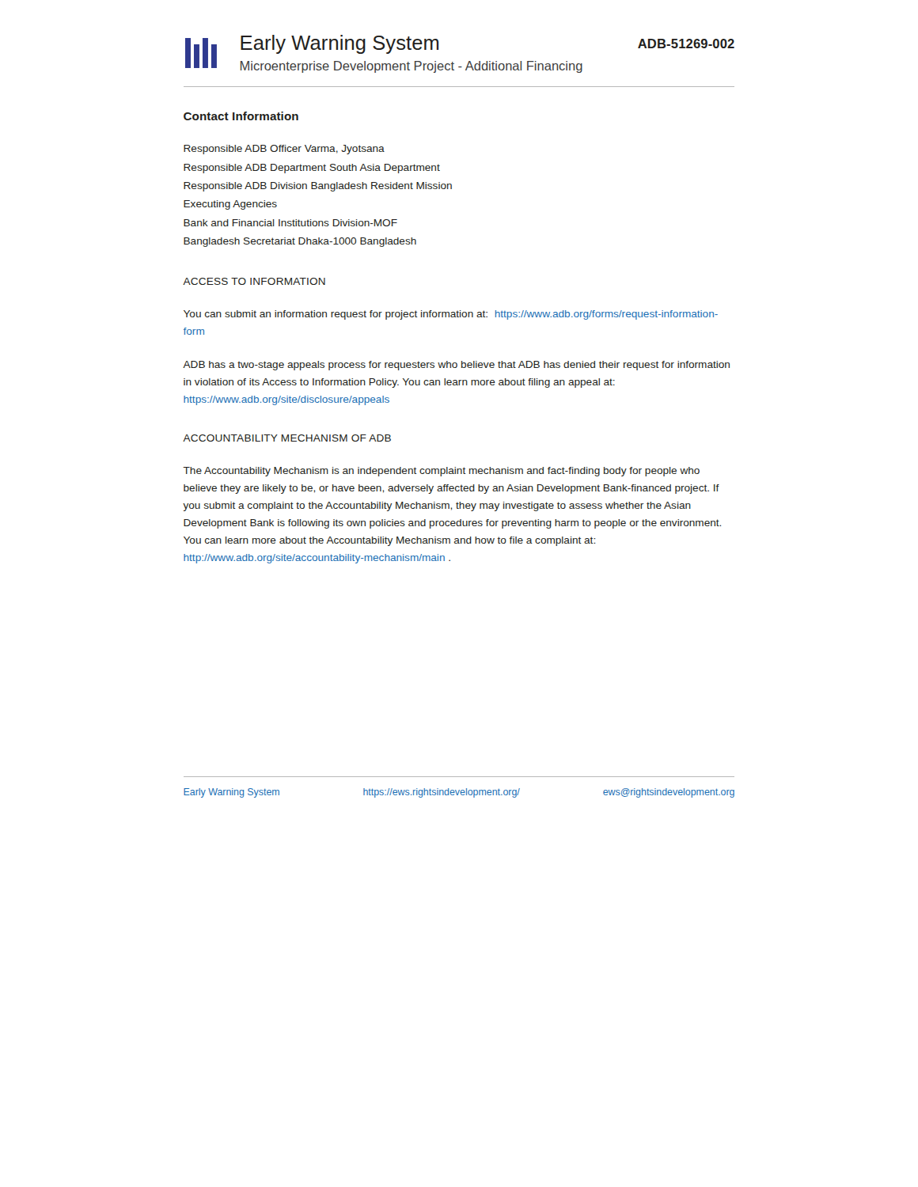Early Warning System
Microenterprise Development Project - Additional Financing
ADB-51269-002
Contact Information
Responsible ADB Officer Varma, Jyotsana
Responsible ADB Department South Asia Department
Responsible ADB Division Bangladesh Resident Mission
Executing Agencies
Bank and Financial Institutions Division-MOF
Bangladesh Secretariat Dhaka-1000 Bangladesh
ACCESS TO INFORMATION
You can submit an information request for project information at: https://www.adb.org/forms/request-information-form
ADB has a two-stage appeals process for requesters who believe that ADB has denied their request for information in violation of its Access to Information Policy. You can learn more about filing an appeal at: https://www.adb.org/site/disclosure/appeals
ACCOUNTABILITY MECHANISM OF ADB
The Accountability Mechanism is an independent complaint mechanism and fact-finding body for people who believe they are likely to be, or have been, adversely affected by an Asian Development Bank-financed project. If you submit a complaint to the Accountability Mechanism, they may investigate to assess whether the Asian Development Bank is following its own policies and procedures for preventing harm to people or the environment. You can learn more about the Accountability Mechanism and how to file a complaint at: http://www.adb.org/site/accountability-mechanism/main .
Early Warning System
https://ews.rightsindevelopment.org/
ews@rightsindevelopment.org